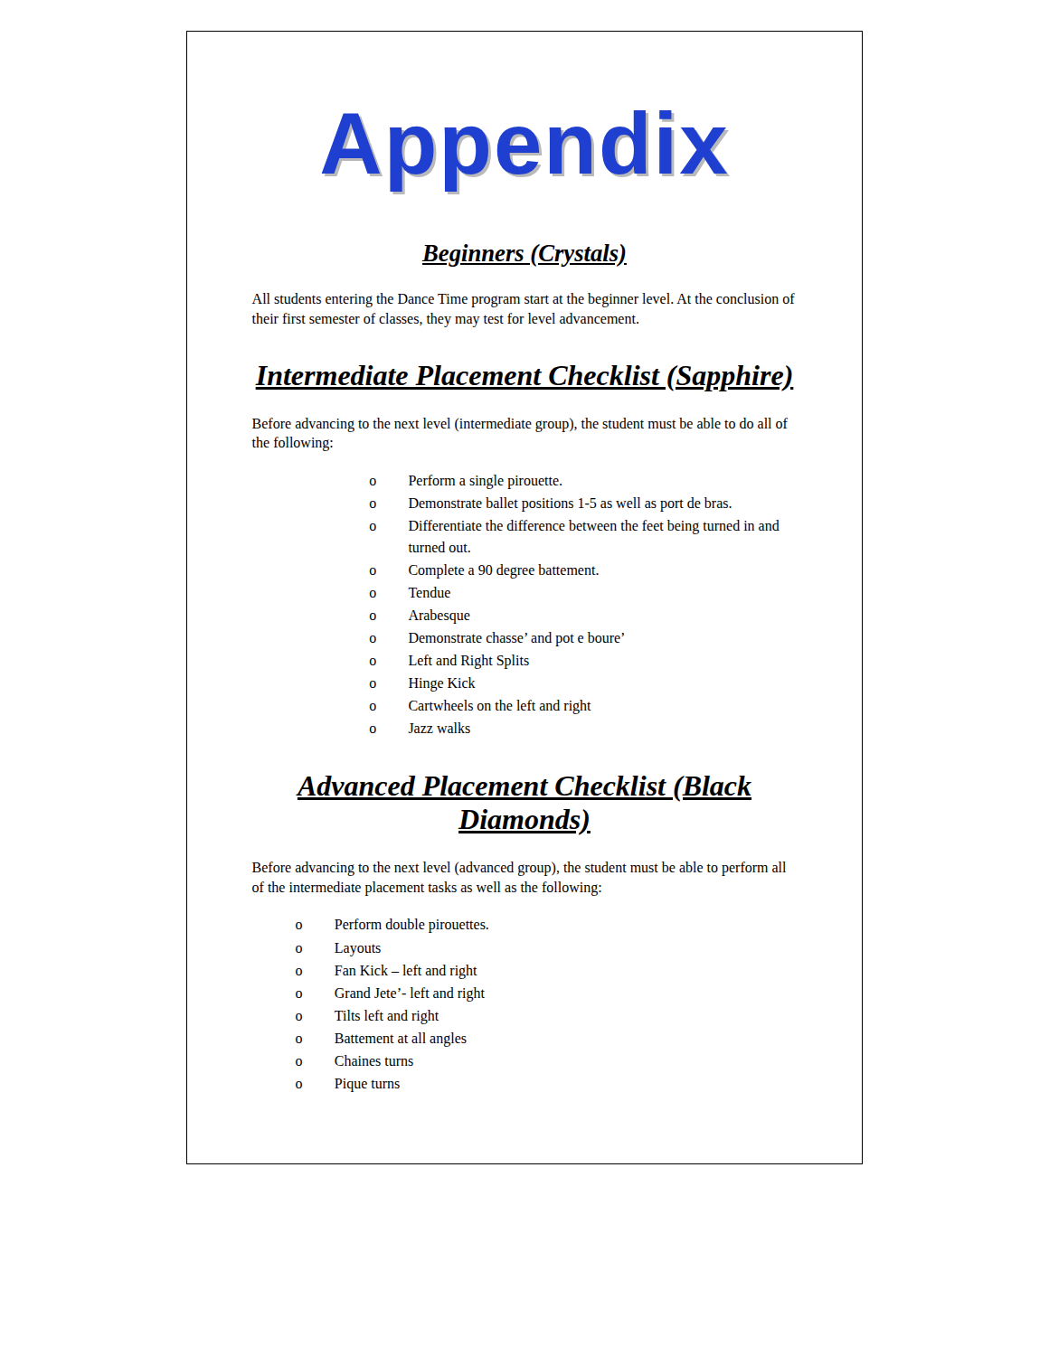Appendix
Beginners (Crystals)
All students entering the Dance Time program start at the beginner level. At the conclusion of their first semester of classes, they may test for level advancement.
Intermediate Placement Checklist (Sapphire)
Before advancing to the next level (intermediate group), the student must be able to do all of the following:
Perform a single pirouette.
Demonstrate ballet positions 1-5 as well as port de bras.
Differentiate the difference between the feet being turned in and turned out.
Complete a 90 degree battement.
Tendue
Arabesque
Demonstrate chasse’ and pot e boure’
Left and Right Splits
Hinge Kick
Cartwheels on the left and right
Jazz walks
Advanced Placement Checklist (Black Diamonds)
Before advancing to the next level (advanced group), the student must be able to perform all of the intermediate placement tasks as well as the following:
Perform double pirouettes.
Layouts
Fan Kick – left and right
Grand Jete’- left and right
Tilts left and right
Battement at all angles
Chaines turns
Pique turns